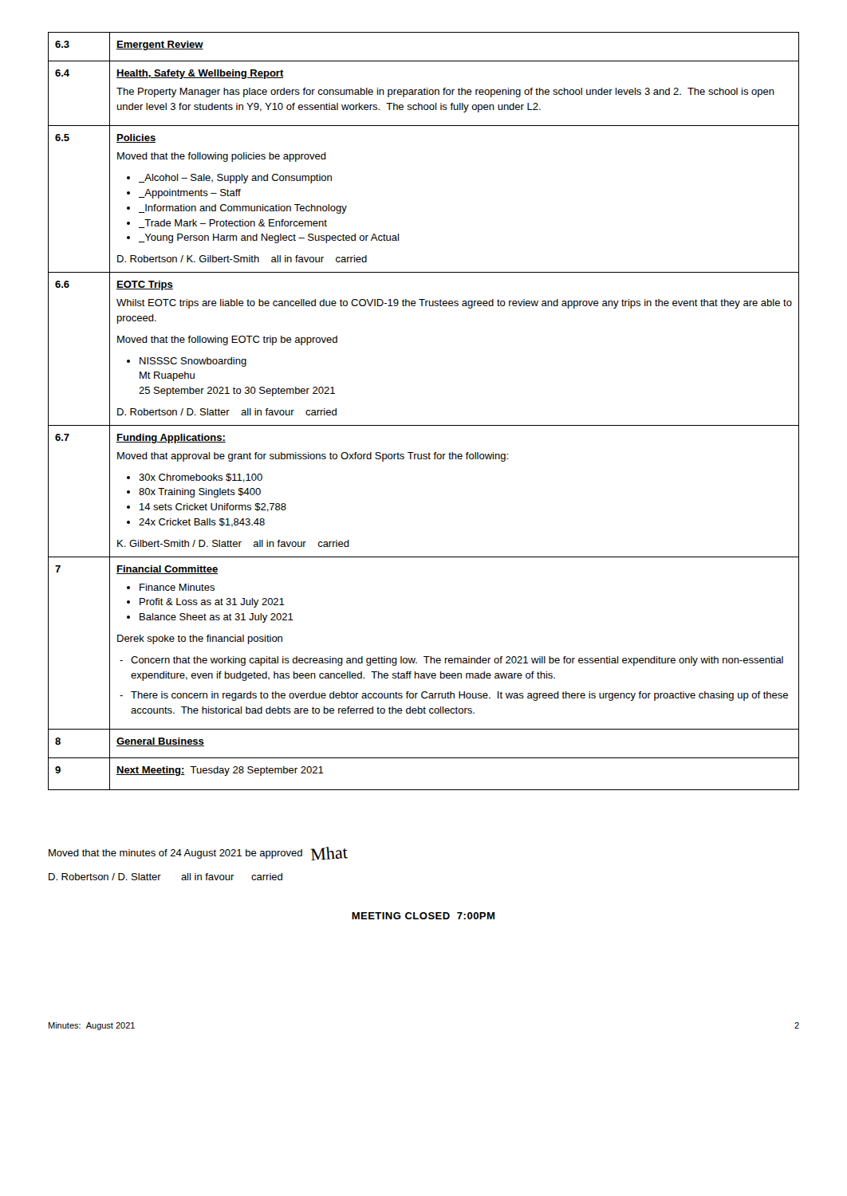| 6.3 | Emergent Review |
| 6.4 | Health, Safety & Wellbeing Report The Property Manager has place orders for consumable in preparation for the reopening of the school under levels 3 and 2. The school is open under level 3 for students in Y9, Y10 of essential workers. The school is fully open under L2. |
| 6.5 | Policies Moved that the following policies be approved Alcohol – Sale, Supply and Consumption Appointments – Staff Information and Communication Technology Trade Mark – Protection & Enforcement Young Person Harm and Neglect – Suspected or Actual D. Robertson / K. Gilbert-Smith all in favour carried |
| 6.6 | EOTC Trips Whilst EOTC trips are liable to be cancelled due to COVID-19 the Trustees agreed to review and approve any trips in the event that they are able to proceed. Moved that the following EOTC trip be approved NISSSC Snowboarding Mt Ruapehu 25 September 2021 to 30 September 2021 D. Robertson / D. Slatter all in favour carried |
| 6.7 | Funding Applications: Moved that approval be grant for submissions to Oxford Sports Trust for the following: 30x Chromebooks $11,100 80x Training Singlets $400 14 sets Cricket Uniforms $2,788 24x Cricket Balls $1,843.48 K. Gilbert-Smith / D. Slatter all in favour carried |
| 7 | Financial Committee Finance Minutes Profit & Loss as at 31 July 2021 Balance Sheet as at 31 July 2021 Derek spoke to the financial position Concern that the working capital is decreasing and getting low. The remainder of 2021 will be for essential expenditure only with non-essential expenditure, even if budgeted, has been cancelled. The staff have been made aware of this. There is concern in regards to the overdue debtor accounts for Carruth House. It was agreed there is urgency for proactive chasing up of these accounts. The historical bad debts are to be referred to the debt collectors. |
| 8 | General Business |
| 9 | Next Meeting: Tuesday 28 September 2021 |
Moved that the minutes of 24 August 2021 be approved Mhat
D. Robertson / D. Slatter all in favour carried
MEETING CLOSED 7:00PM
Minutes: August 2021 2